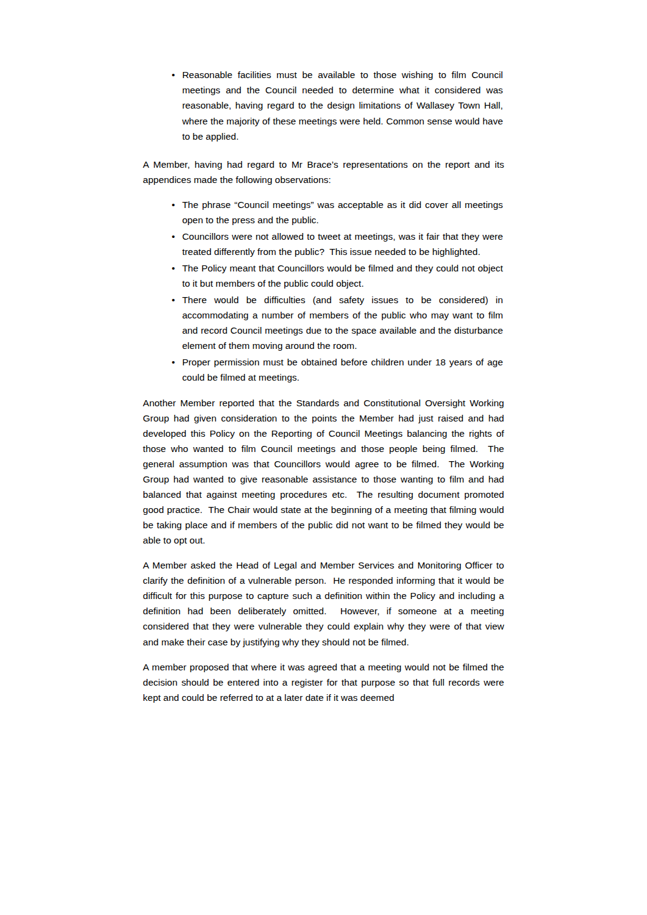Reasonable facilities must be available to those wishing to film Council meetings and the Council needed to determine what it considered was reasonable, having regard to the design limitations of Wallasey Town Hall, where the majority of these meetings were held. Common sense would have to be applied.
A Member, having had regard to Mr Brace’s representations on the report and its appendices made the following observations:
The phrase “Council meetings” was acceptable as it did cover all meetings open to the press and the public.
Councillors were not allowed to tweet at meetings, was it fair that they were treated differently from the public? This issue needed to be highlighted.
The Policy meant that Councillors would be filmed and they could not object to it but members of the public could object.
There would be difficulties (and safety issues to be considered) in accommodating a number of members of the public who may want to film and record Council meetings due to the space available and the disturbance element of them moving around the room.
Proper permission must be obtained before children under 18 years of age could be filmed at meetings.
Another Member reported that the Standards and Constitutional Oversight Working Group had given consideration to the points the Member had just raised and had developed this Policy on the Reporting of Council Meetings balancing the rights of those who wanted to film Council meetings and those people being filmed. The general assumption was that Councillors would agree to be filmed. The Working Group had wanted to give reasonable assistance to those wanting to film and had balanced that against meeting procedures etc. The resulting document promoted good practice. The Chair would state at the beginning of a meeting that filming would be taking place and if members of the public did not want to be filmed they would be able to opt out.
A Member asked the Head of Legal and Member Services and Monitoring Officer to clarify the definition of a vulnerable person. He responded informing that it would be difficult for this purpose to capture such a definition within the Policy and including a definition had been deliberately omitted. However, if someone at a meeting considered that they were vulnerable they could explain why they were of that view and make their case by justifying why they should not be filmed.
A member proposed that where it was agreed that a meeting would not be filmed the decision should be entered into a register for that purpose so that full records were kept and could be referred to at a later date if it was deemed